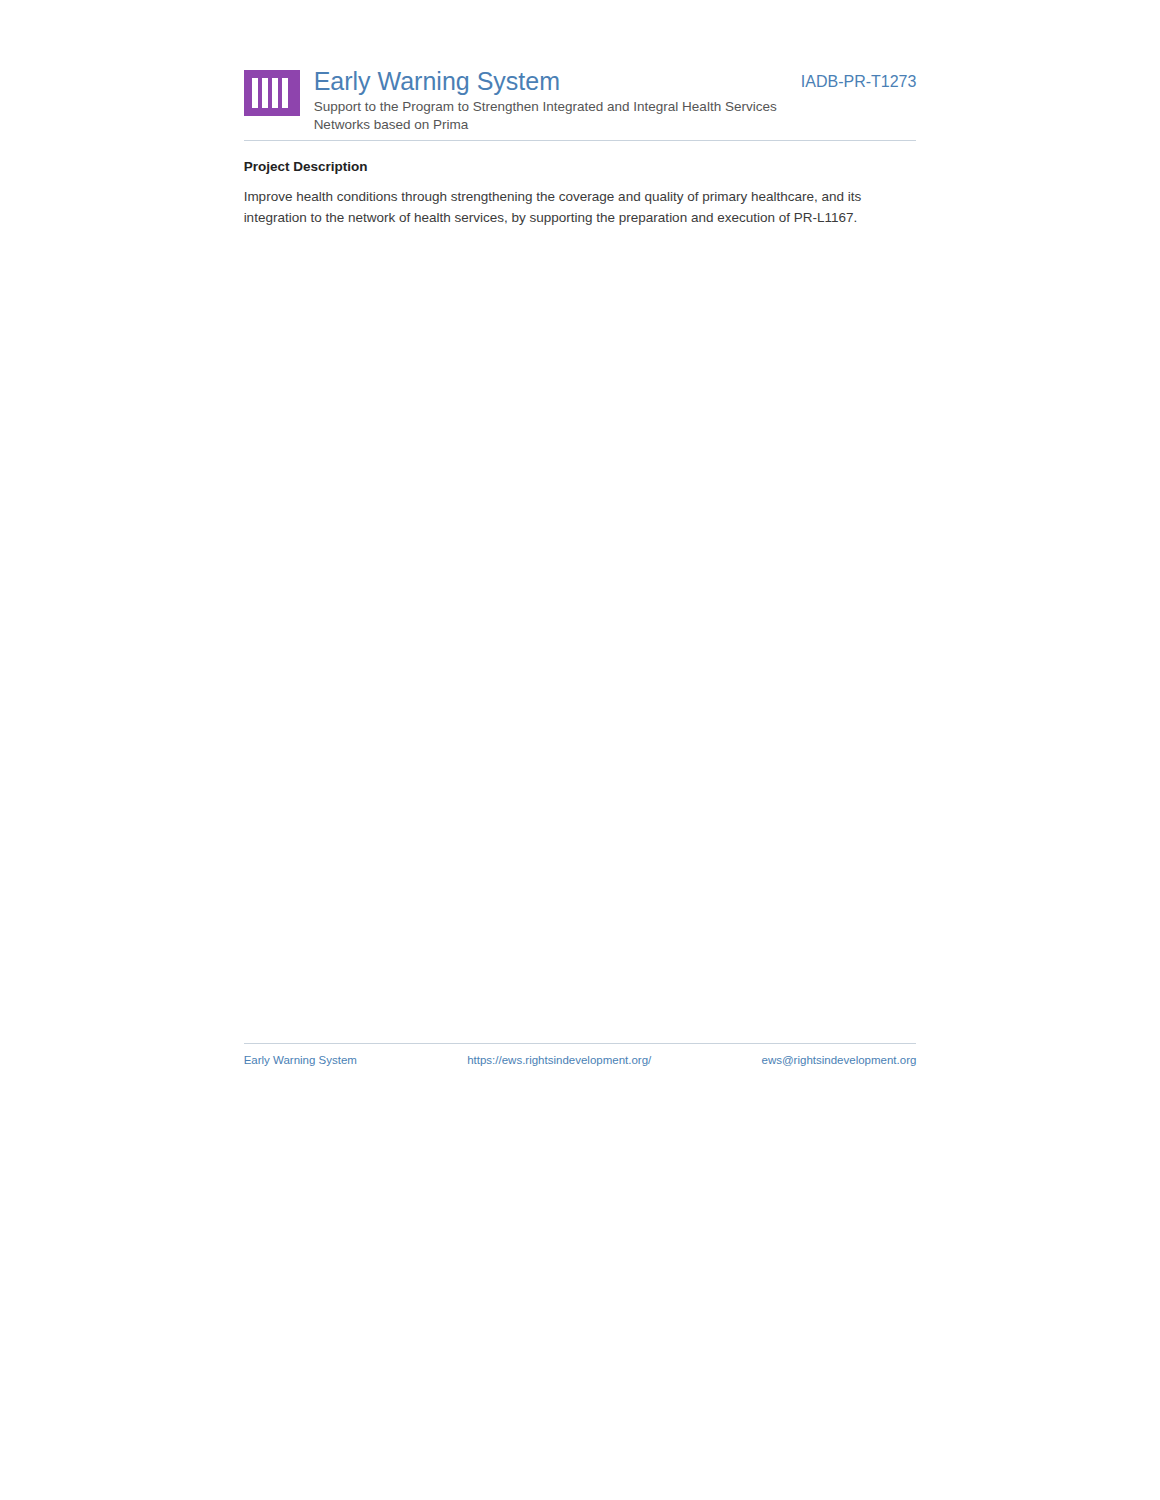Early Warning System
Support to the Program to Strengthen Integrated and Integral Health Services Networks based on Prima
IADB-PR-T1273
Project Description
Improve health conditions through strengthening the coverage and quality of primary healthcare, and its integration to the network of health services, by supporting the preparation and execution of PR-L1167.
Early Warning System
https://ews.rightsindevelopment.org/
ews@rightsindevelopment.org